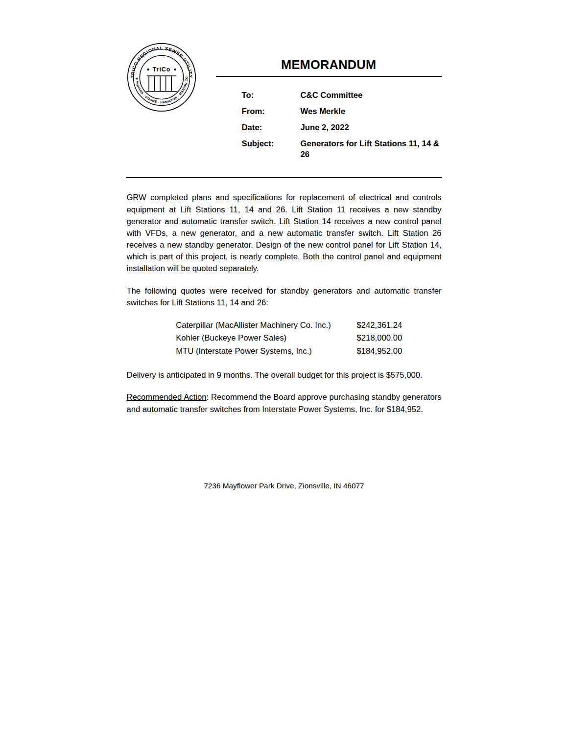TriCo Regional Sewer Utility — State of Indiana, Boone, Hamilton, Marion Counties TRICO REGIONAL SEWER UTILITY STATE OF INDIANA · BOONE · HAMILTON · MARION COUNTIES TriCo
MEMORANDUM
| To: | C&C Committee |
| From: | Wes Merkle |
| Date: | June 2, 2022 |
| Subject: | Generators for Lift Stations 11, 14 & 26 |
GRW completed plans and specifications for replacement of electrical and controls equipment at Lift Stations 11, 14 and 26. Lift Station 11 receives a new standby generator and automatic transfer switch. Lift Station 14 receives a new control panel with VFDs, a new generator, and a new automatic transfer switch. Lift Station 26 receives a new standby generator. Design of the new control panel for Lift Station 14, which is part of this project, is nearly complete. Both the control panel and equipment installation will be quoted separately.
The following quotes were received for standby generators and automatic transfer switches for Lift Stations 11, 14 and 26:
| Caterpillar (MacAllister Machinery Co. Inc.) | $242,361.24 |
| Kohler (Buckeye Power Sales) | $218,000.00 |
| MTU (Interstate Power Systems, Inc.) | $184,952.00 |
Delivery is anticipated in 9 months. The overall budget for this project is $575,000.
Recommended Action: Recommend the Board approve purchasing standby generators and automatic transfer switches from Interstate Power Systems, Inc. for $184,952.
7236 Mayflower Park Drive, Zionsville, IN 46077